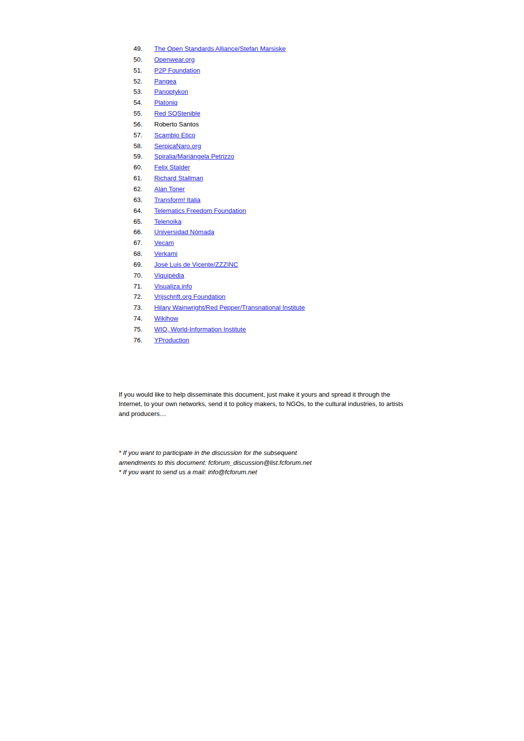49. The Open Standards Alliance/Stefan Marsiske
50. Openwear.org
51. P2P Foundation
52. Pangea
53. Panoptykon
54. Platoniq
55. Red SOStenible
56. Roberto Santos
57. Scambio Etico
58. SerpicaNaro.org
59. Spiralia/Mariángela Petrizzo
60. Felix Stalder
61. Richard Stallman
62. Alan Toner
63. Transform! Italia
64. Telematics Freedom Foundation
65. Telenoika
66. Universidad Nómada
67. Vecam
68. Verkami
69. José Luis de Vicente/ZZZINC
70. Viquipèdia
71. Visualiza.info
72. Vrijschrift.org Foundation
73. Hilary Wainwright/Red Pepper/Transnational Institute
74. Wikihow
75. WIO, World-Information Institute
76. YProduction
If you would like to help disseminate this document, just make it yours and spread it through the Internet, to your own networks, send it to policy makers, to NGOs, to the cultural industries, to artists and producers…
* If you want to participate in the discussion for the subsequent
amendments to this document: fcforum_discussion@list.fcforum.net
* If you want to send us a mail: info@fcforum.net